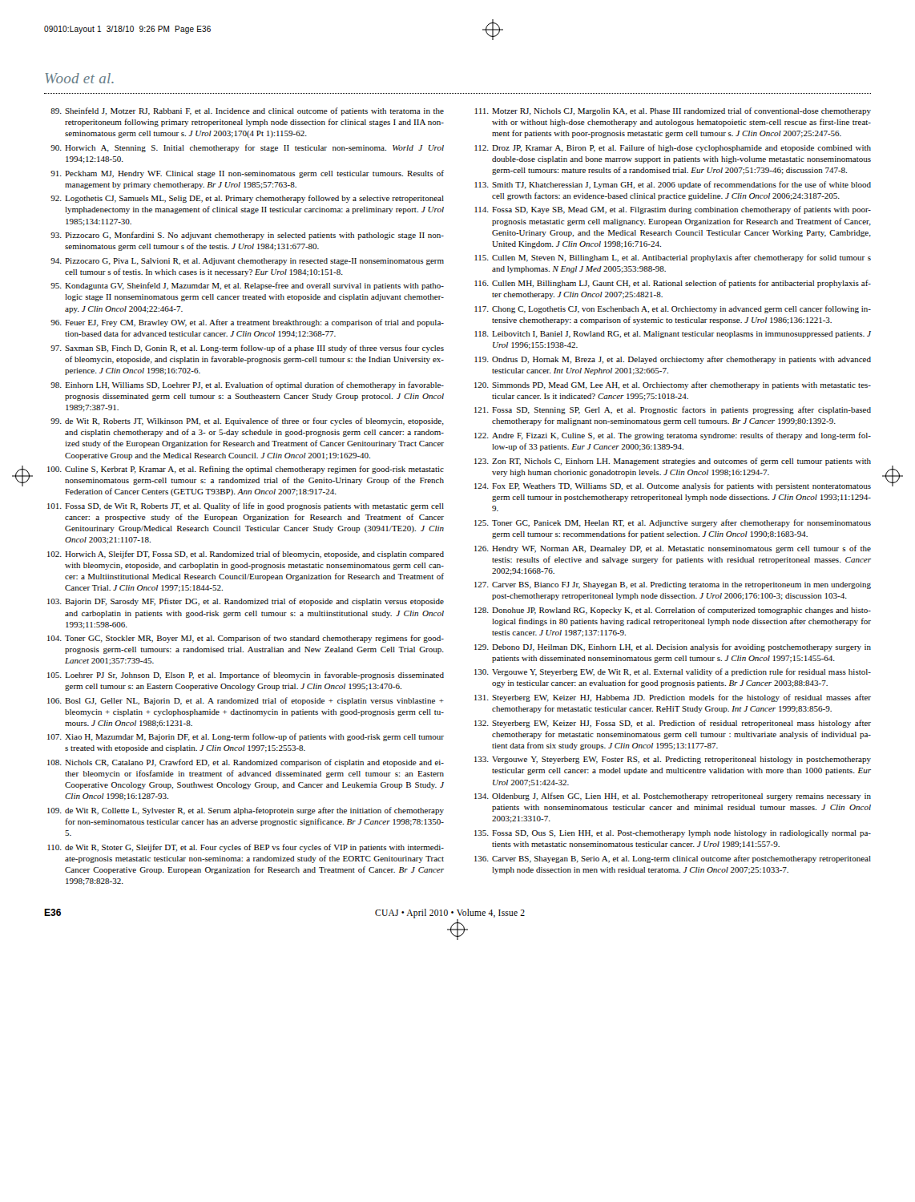09010:Layout 1 3/18/10 9:26 PM Page E36
Wood et al.
89. Sheinfeld J, Motzer RJ, Rabbani F, et al. Incidence and clinical outcome of patients with teratoma in the retroperitoneum following primary retroperitoneal lymph node dissection for clinical stages I and IIA nonseminomatous germ cell tumour s. J Urol 2003;170(4 Pt 1):1159-62.
90. Horwich A, Stenning S. Initial chemotherapy for stage II testicular non-seminoma. World J Urol 1994;12:148-50.
91. Peckham MJ, Hendry WF. Clinical stage II non-seminomatous germ cell testicular tumours. Results of management by primary chemotherapy. Br J Urol 1985;57:763-8.
92. Logothetis CJ, Samuels ML, Selig DE, et al. Primary chemotherapy followed by a selective retroperitoneal lymphadenectomy in the management of clinical stage II testicular carcinoma: a preliminary report. J Urol 1985;134:1127-30.
93. Pizzocaro G, Monfardini S. No adjuvant chemotherapy in selected patients with pathologic stage II non-seminomatous germ cell tumour s of the testis. J Urol 1984;131:677-80.
94. Pizzocaro G, Piva L, Salvioni R, et al. Adjuvant chemotherapy in resected stage-II nonseminomatous germ cell tumour s of testis. In which cases is it necessary? Eur Urol 1984;10:151-8.
95. Kondagunta GV, Sheinfeld J, Mazumdar M, et al. Relapse-free and overall survival in patients with pathologic stage II nonseminomatous germ cell cancer treated with etoposide and cisplatin adjuvant chemotherapy. J Clin Oncol 2004;22:464-7.
96. Feuer EJ, Frey CM, Brawley OW, et al. After a treatment breakthrough: a comparison of trial and population-based data for advanced testicular cancer. J Clin Oncol 1994;12:368-77.
97. Saxman SB, Finch D, Gonin R, et al. Long-term follow-up of a phase III study of three versus four cycles of bleomycin, etoposide, and cisplatin in favorable-prognosis germ-cell tumour s: the Indian University experience. J Clin Oncol 1998;16:702-6.
98. Einhorn LH, Williams SD, Loehrer PJ, et al. Evaluation of optimal duration of chemotherapy in favorable-prognosis disseminated germ cell tumour s: a Southeastern Cancer Study Group protocol. J Clin Oncol 1989;7:387-91.
99. de Wit R, Roberts JT, Wilkinson PM, et al. Equivalence of three or four cycles of bleomycin, etoposide, and cisplatin chemotherapy and of a 3- or 5-day schedule in good-prognosis germ cell cancer: a randomized study of the European Organization for Research and Treatment of Cancer Genitourinary Tract Cancer Cooperative Group and the Medical Research Council. J Clin Oncol 2001;19:1629-40.
100. Culine S, Kerbrat P, Kramar A, et al. Refining the optimal chemotherapy regimen for good-risk metastatic nonseminomatous germ-cell tumour s: a randomized trial of the Genito-Urinary Group of the French Federation of Cancer Centers (GETUG T93BP). Ann Oncol 2007;18:917-24.
101. Fossa SD, de Wit R, Roberts JT, et al. Quality of life in good prognosis patients with metastatic germ cell cancer: a prospective study of the European Organization for Research and Treatment of Cancer Genitourinary Group/Medical Research Council Testicular Cancer Study Group (30941/TE20). J Clin Oncol 2003;21:1107-18.
102. Horwich A, Sleijfer DT, Fossa SD, et al. Randomized trial of bleomycin, etoposide, and cisplatin compared with bleomycin, etoposide, and carboplatin in good-prognosis metastatic nonseminomatous germ cell cancer: a Multiinstitutional Medical Research Council/European Organization for Research and Treatment of Cancer Trial. J Clin Oncol 1997;15:1844-52.
103. Bajorin DF, Sarosdy MF, Pfister DG, et al. Randomized trial of etoposide and cisplatin versus etoposide and carboplatin in patients with good-risk germ cell tumour s: a multiinstitutional study. J Clin Oncol 1993;11:598-606.
104. Toner GC, Stockler MR, Boyer MJ, et al. Comparison of two standard chemotherapy regimens for good-prognosis germ-cell tumours: a randomised trial. Australian and New Zealand Germ Cell Trial Group. Lancet 2001;357:739-45.
105. Loehrer PJ Sr, Johnson D, Elson P, et al. Importance of bleomycin in favorable-prognosis disseminated germ cell tumour s: an Eastern Cooperative Oncology Group trial. J Clin Oncol 1995;13:470-6.
106. Bosl GJ, Geller NL, Bajorin D, et al. A randomized trial of etoposide + cisplatin versus vinblastine + bleomycin + cisplatin + cyclophosphamide + dactinomycin in patients with good-prognosis germ cell tumours. J Clin Oncol 1988;6:1231-8.
107. Xiao H, Mazumdar M, Bajorin DF, et al. Long-term follow-up of patients with good-risk germ cell tumour s treated with etoposide and cisplatin. J Clin Oncol 1997;15:2553-8.
108. Nichols CR, Catalano PJ, Crawford ED, et al. Randomized comparison of cisplatin and etoposide and either bleomycin or ifosfamide in treatment of advanced disseminated germ cell tumour s: an Eastern Cooperative Oncology Group, Southwest Oncology Group, and Cancer and Leukemia Group B Study. J Clin Oncol 1998;16:1287-93.
109. de Wit R, Collette L, Sylvester R, et al. Serum alpha-fetoprotein surge after the initiation of chemotherapy for non-seminomatous testicular cancer has an adverse prognostic significance. Br J Cancer 1998;78:1350-5.
110. de Wit R, Stoter G, Sleijfer DT, et al. Four cycles of BEP vs four cycles of VIP in patients with intermediate-prognosis metastatic testicular non-seminoma: a randomized study of the EORTC Genitourinary Tract Cancer Cooperative Group. European Organization for Research and Treatment of Cancer. Br J Cancer 1998;78:828-32.
111. Motzer RJ, Nichols CJ, Margolin KA, et al. Phase III randomized trial of conventional-dose chemotherapy with or without high-dose chemotherapy and autologous hematopoietic stem-cell rescue as first-line treatment for patients with poor-prognosis metastatic germ cell tumour s. J Clin Oncol 2007;25:247-56.
112. Droz JP, Kramar A, Biron P, et al. Failure of high-dose cyclophosphamide and etoposide combined with double-dose cisplatin and bone marrow support in patients with high-volume metastatic nonseminomatous germ-cell tumours: mature results of a randomised trial. Eur Urol 2007;51:739-46; discussion 747-8.
113. Smith TJ, Khatcheressian J, Lyman GH, et al. 2006 update of recommendations for the use of white blood cell growth factors: an evidence-based clinical practice guideline. J Clin Oncol 2006;24:3187-205.
114. Fossa SD, Kaye SB, Mead GM, et al. Filgrastim during combination chemotherapy of patients with poor-prognosis metastatic germ cell malignancy. European Organization for Research and Treatment of Cancer, Genito-Urinary Group, and the Medical Research Council Testicular Cancer Working Party, Cambridge, United Kingdom. J Clin Oncol 1998;16:716-24.
115. Cullen M, Steven N, Billingham L, et al. Antibacterial prophylaxis after chemotherapy for solid tumour s and lymphomas. N Engl J Med 2005;353:988-98.
116. Cullen MH, Billingham LJ, Gaunt CH, et al. Rational selection of patients for antibacterial prophylaxis after chemotherapy. J Clin Oncol 2007;25:4821-8.
117. Chong C, Logothetis CJ, von Eschenbach A, et al. Orchiectomy in advanced germ cell cancer following intensive chemotherapy: a comparison of systemic to testicular response. J Urol 1986;136:1221-3.
118. Leibovitch I, Baniel J, Rowland RG, et al. Malignant testicular neoplasms in immunosuppressed patients. J Urol 1996;155:1938-42.
119. Ondrus D, Hornak M, Breza J, et al. Delayed orchiectomy after chemotherapy in patients with advanced testicular cancer. Int Urol Nephrol 2001;32:665-7.
120. Simmonds PD, Mead GM, Lee AH, et al. Orchiectomy after chemotherapy in patients with metastatic testicular cancer. Is it indicated? Cancer 1995;75:1018-24.
121. Fossa SD, Stenning SP, Gerl A, et al. Prognostic factors in patients progressing after cisplatin-based chemotherapy for malignant non-seminomatous germ cell tumours. Br J Cancer 1999;80:1392-9.
122. Andre F, Fizazi K, Culine S, et al. The growing teratoma syndrome: results of therapy and long-term follow-up of 33 patients. Eur J Cancer 2000;36:1389-94.
123. Zon RT, Nichols C, Einhorn LH. Management strategies and outcomes of germ cell tumour patients with very high human chorionic gonadotropin levels. J Clin Oncol 1998;16:1294-7.
124. Fox EP, Weathers TD, Williams SD, et al. Outcome analysis for patients with persistent nonteratomatous germ cell tumour in postchemotherapy retroperitoneal lymph node dissections. J Clin Oncol 1993;11:1294-9.
125. Toner GC, Panicek DM, Heelan RT, et al. Adjunctive surgery after chemotherapy for nonseminomatous germ cell tumour s: recommendations for patient selection. J Clin Oncol 1990;8:1683-94.
126. Hendry WF, Norman AR, Dearnaley DP, et al. Metastatic nonseminomatous germ cell tumour s of the testis: results of elective and salvage surgery for patients with residual retroperitoneal masses. Cancer 2002;94:1668-76.
127. Carver BS, Bianco FJ Jr, Shayegan B, et al. Predicting teratoma in the retroperitoneum in men undergoing post-chemotherapy retroperitoneal lymph node dissection. J Urol 2006;176:100-3; discussion 103-4.
128. Donohue JP, Rowland RG, Kopecky K, et al. Correlation of computerized tomographic changes and histological findings in 80 patients having radical retroperitoneal lymph node dissection after chemotherapy for testis cancer. J Urol 1987;137:1176-9.
129. Debono DJ, Heilman DK, Einhorn LH, et al. Decision analysis for avoiding postchemotherapy surgery in patients with disseminated nonseminomatous germ cell tumour s. J Clin Oncol 1997;15:1455-64.
130. Vergouwe Y, Steyerberg EW, de Wit R, et al. External validity of a prediction rule for residual mass histology in testicular cancer: an evaluation for good prognosis patients. Br J Cancer 2003;88:843-7.
131. Steyerberg EW, Keizer HJ, Habbema JD. Prediction models for the histology of residual masses after chemotherapy for metastatic testicular cancer. ReHiT Study Group. Int J Cancer 1999;83:856-9.
132. Steyerberg EW, Keizer HJ, Fossa SD, et al. Prediction of residual retroperitoneal mass histology after chemotherapy for metastatic nonseminomatous germ cell tumour : multivariate analysis of individual patient data from six study groups. J Clin Oncol 1995;13:1177-87.
133. Vergouwe Y, Steyerberg EW, Foster RS, et al. Predicting retroperitoneal histology in postchemotherapy testicular germ cell cancer: a model update and multicentre validation with more than 1000 patients. Eur Urol 2007;51:424-32.
134. Oldenburg J, Alfsen GC, Lien HH, et al. Postchemotherapy retroperitoneal surgery remains necessary in patients with nonseminomatous testicular cancer and minimal residual tumour masses. J Clin Oncol 2003;21:3310-7.
135. Fossa SD, Ous S, Lien HH, et al. Post-chemotherapy lymph node histology in radiologically normal patients with metastatic nonseminomatous testicular cancer. J Urol 1989;141:557-9.
136. Carver BS, Shayegan B, Serio A, et al. Long-term clinical outcome after postchemotherapy retroperitoneal lymph node dissection in men with residual teratoma. J Clin Oncol 2007;25:1033-7.
E36
CUAJ • April 2010 • Volume 4, Issue 2